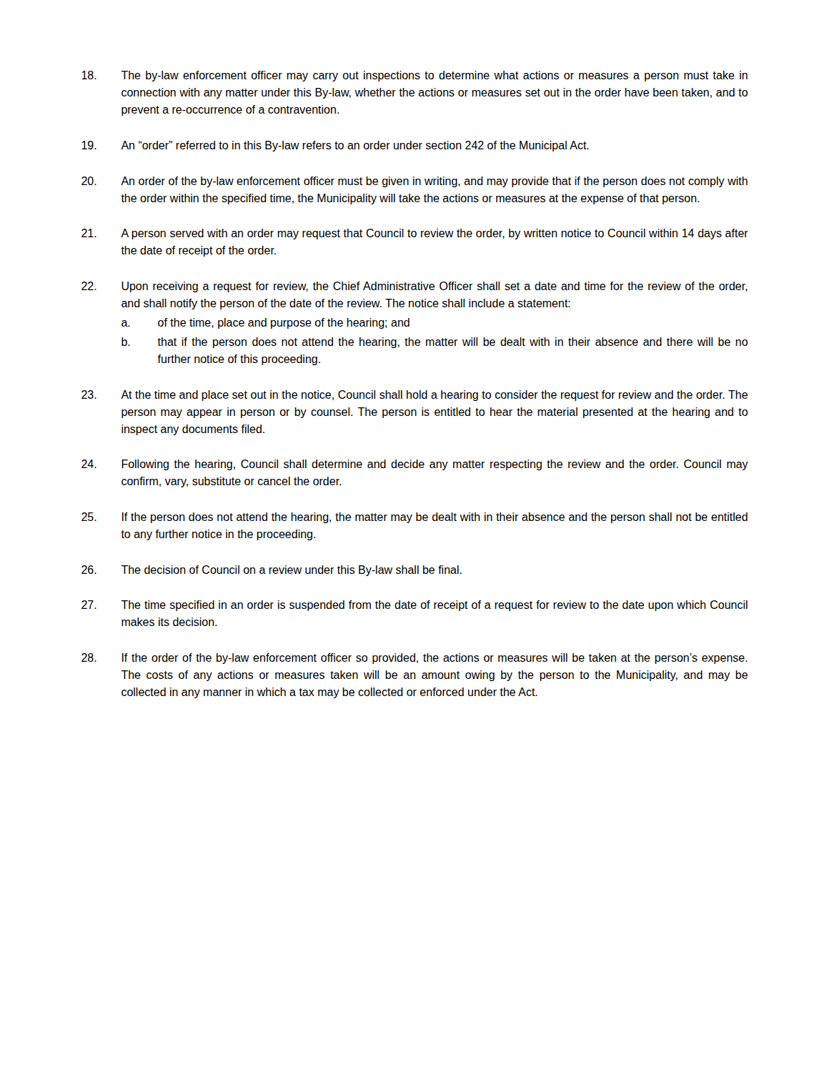18. The by-law enforcement officer may carry out inspections to determine what actions or measures a person must take in connection with any matter under this By-law, whether the actions or measures set out in the order have been taken, and to prevent a re-occurrence of a contravention.
19. An “order” referred to in this By-law refers to an order under section 242 of the Municipal Act.
20. An order of the by-law enforcement officer must be given in writing, and may provide that if the person does not comply with the order within the specified time, the Municipality will take the actions or measures at the expense of that person.
21. A person served with an order may request that Council to review the order, by written notice to Council within 14 days after the date of receipt of the order.
22. Upon receiving a request for review, the Chief Administrative Officer shall set a date and time for the review of the order, and shall notify the person of the date of the review. The notice shall include a statement:
a. of the time, place and purpose of the hearing; and
b. that if the person does not attend the hearing, the matter will be dealt with in their absence and there will be no further notice of this proceeding.
23. At the time and place set out in the notice, Council shall hold a hearing to consider the request for review and the order. The person may appear in person or by counsel. The person is entitled to hear the material presented at the hearing and to inspect any documents filed.
24. Following the hearing, Council shall determine and decide any matter respecting the review and the order. Council may confirm, vary, substitute or cancel the order.
25. If the person does not attend the hearing, the matter may be dealt with in their absence and the person shall not be entitled to any further notice in the proceeding.
26. The decision of Council on a review under this By-law shall be final.
27. The time specified in an order is suspended from the date of receipt of a request for review to the date upon which Council makes its decision.
28. If the order of the by-law enforcement officer so provided, the actions or measures will be taken at the person’s expense. The costs of any actions or measures taken will be an amount owing by the person to the Municipality, and may be collected in any manner in which a tax may be collected or enforced under the Act.